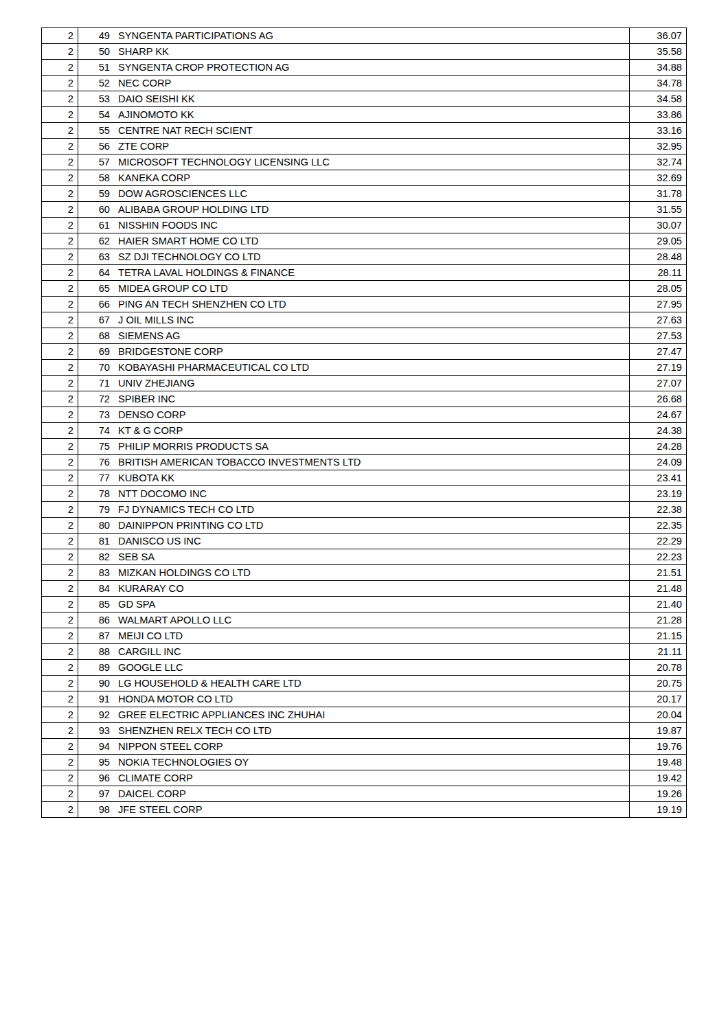| 2 | 49 | SYNGENTA PARTICIPATIONS AG | 36.07 |
| 2 | 50 | SHARP KK | 35.58 |
| 2 | 51 | SYNGENTA CROP PROTECTION AG | 34.88 |
| 2 | 52 | NEC CORP | 34.78 |
| 2 | 53 | DAIO SEISHI KK | 34.58 |
| 2 | 54 | AJINOMOTO KK | 33.86 |
| 2 | 55 | CENTRE NAT RECH SCIENT | 33.16 |
| 2 | 56 | ZTE CORP | 32.95 |
| 2 | 57 | MICROSOFT TECHNOLOGY LICENSING LLC | 32.74 |
| 2 | 58 | KANEKA CORP | 32.69 |
| 2 | 59 | DOW AGROSCIENCES LLC | 31.78 |
| 2 | 60 | ALIBABA GROUP HOLDING LTD | 31.55 |
| 2 | 61 | NISSHIN FOODS INC | 30.07 |
| 2 | 62 | HAIER SMART HOME CO LTD | 29.05 |
| 2 | 63 | SZ DJI TECHNOLOGY CO LTD | 28.48 |
| 2 | 64 | TETRA LAVAL HOLDINGS & FINANCE | 28.11 |
| 2 | 65 | MIDEA GROUP CO LTD | 28.05 |
| 2 | 66 | PING AN TECH SHENZHEN CO LTD | 27.95 |
| 2 | 67 | J OIL MILLS INC | 27.63 |
| 2 | 68 | SIEMENS AG | 27.53 |
| 2 | 69 | BRIDGESTONE CORP | 27.47 |
| 2 | 70 | KOBAYASHI PHARMACEUTICAL CO LTD | 27.19 |
| 2 | 71 | UNIV ZHEJIANG | 27.07 |
| 2 | 72 | SPIBER INC | 26.68 |
| 2 | 73 | DENSO CORP | 24.67 |
| 2 | 74 | KT & G CORP | 24.38 |
| 2 | 75 | PHILIP MORRIS PRODUCTS SA | 24.28 |
| 2 | 76 | BRITISH AMERICAN TOBACCO INVESTMENTS LTD | 24.09 |
| 2 | 77 | KUBOTA KK | 23.41 |
| 2 | 78 | NTT DOCOMO INC | 23.19 |
| 2 | 79 | FJ DYNAMICS TECH CO LTD | 22.38 |
| 2 | 80 | DAINIPPON PRINTING CO LTD | 22.35 |
| 2 | 81 | DANISCO US INC | 22.29 |
| 2 | 82 | SEB SA | 22.23 |
| 2 | 83 | MIZKAN HOLDINGS CO LTD | 21.51 |
| 2 | 84 | KURARAY CO | 21.48 |
| 2 | 85 | GD SPA | 21.40 |
| 2 | 86 | WALMART APOLLO LLC | 21.28 |
| 2 | 87 | MEIJI CO LTD | 21.15 |
| 2 | 88 | CARGILL INC | 21.11 |
| 2 | 89 | GOOGLE LLC | 20.78 |
| 2 | 90 | LG HOUSEHOLD & HEALTH CARE LTD | 20.75 |
| 2 | 91 | HONDA MOTOR CO LTD | 20.17 |
| 2 | 92 | GREE ELECTRIC APPLIANCES INC ZHUHAI | 20.04 |
| 2 | 93 | SHENZHEN RELX TECH CO LTD | 19.87 |
| 2 | 94 | NIPPON STEEL CORP | 19.76 |
| 2 | 95 | NOKIA TECHNOLOGIES OY | 19.48 |
| 2 | 96 | CLIMATE CORP | 19.42 |
| 2 | 97 | DAICEL CORP | 19.26 |
| 2 | 98 | JFE STEEL CORP | 19.19 |